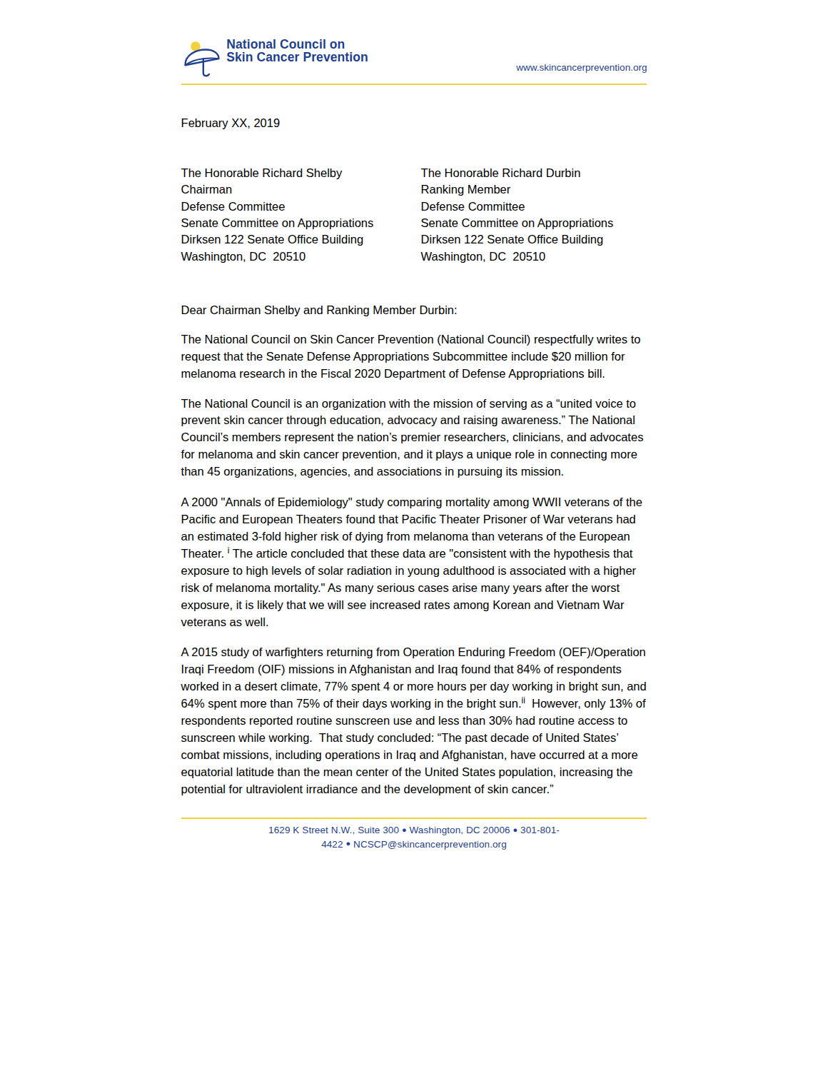National Council on
Skin Cancer Prevention
www.skincancerprevention.org
February XX, 2019
The Honorable Richard Shelby
Chairman
Defense Committee
Senate Committee on Appropriations
Dirksen 122 Senate Office Building
Washington, DC 20510
The Honorable Richard Durbin
Ranking Member
Defense Committee
Senate Committee on Appropriations
Dirksen 122 Senate Office Building
Washington, DC 20510
Dear Chairman Shelby and Ranking Member Durbin:
The National Council on Skin Cancer Prevention (National Council) respectfully writes to request that the Senate Defense Appropriations Subcommittee include $20 million for melanoma research in the Fiscal 2020 Department of Defense Appropriations bill.
The National Council is an organization with the mission of serving as a “united voice to prevent skin cancer through education, advocacy and raising awareness.” The National Council’s members represent the nation’s premier researchers, clinicians, and advocates for melanoma and skin cancer prevention, and it plays a unique role in connecting more than 45 organizations, agencies, and associations in pursuing its mission.
A 2000 "Annals of Epidemiology" study comparing mortality among WWII veterans of the Pacific and European Theaters found that Pacific Theater Prisoner of War veterans had an estimated 3-fold higher risk of dying from melanoma than veterans of the European Theater. i The article concluded that these data are "consistent with the hypothesis that exposure to high levels of solar radiation in young adulthood is associated with a higher risk of melanoma mortality." As many serious cases arise many years after the worst exposure, it is likely that we will see increased rates among Korean and Vietnam War veterans as well.
A 2015 study of warfighters returning from Operation Enduring Freedom (OEF)/Operation Iraqi Freedom (OIF) missions in Afghanistan and Iraq found that 84% of respondents worked in a desert climate, 77% spent 4 or more hours per day working in bright sun, and 64% spent more than 75% of their days working in the bright sun.ii However, only 13% of respondents reported routine sunscreen use and less than 30% had routine access to sunscreen while working. That study concluded: “The past decade of United States’ combat missions, including operations in Iraq and Afghanistan, have occurred at a more equatorial latitude than the mean center of the United States population, increasing the potential for ultraviolent irradiance and the development of skin cancer.”
1629 K Street N.W., Suite 300●Washington, DC 20006●301-801-4422●NCSCP@skincancerprevention.org